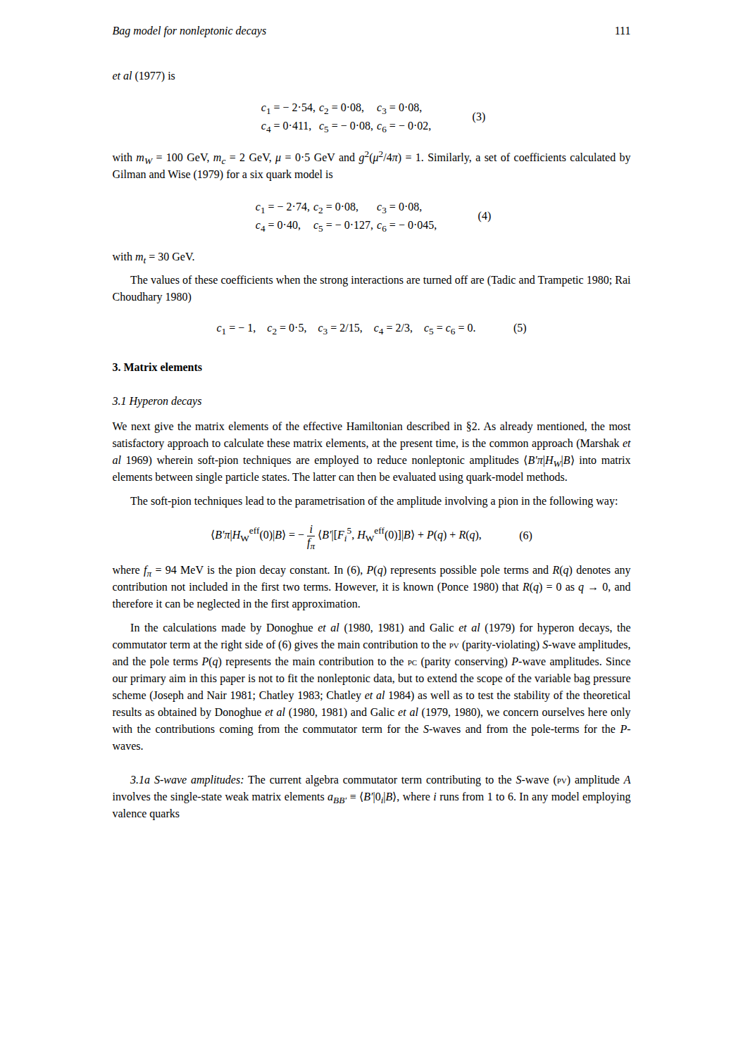Bag model for nonleptonic decays 111
et al (1977) is
c1 = − 2·54, c2 = 0·08, c3 = 0·08,
c4 = 0·411, c5 = − 0·08, c6 = − 0·02,
(3)
with mW = 100 GeV, mc = 2 GeV, μ = 0·5 GeV and g2(μ2/4π) = 1. Similarly, a set of coefficients calculated by Gilman and Wise (1979) for a six quark model is
c1 = − 2·74, c2 = 0·08, c3 = 0·08,
c4 = 0·40, c5 = − 0·127, c6 = − 0·045,
(4)
with mt = 30 GeV.
The values of these coefficients when the strong interactions are turned off are (Tadic and Trampetic 1980; Rai Choudhary 1980)
c1 = − 1, c2 = 0·5, c3 = 2/15, c4 = 2/3, c5 = c6 = 0.
(5)
3. Matrix elements
3.1 Hyperon decays
We next give the matrix elements of the effective Hamiltonian described in §2. As already mentioned, the most satisfactory approach to calculate these matrix elements, at the present time, is the common approach (Marshak et al 1969) wherein soft-pion techniques are employed to reduce nonleptonic amplitudes ⟨B′π|HW|B⟩ into matrix elements between single particle states. The latter can then be evaluated using quark-model methods.
The soft-pion techniques lead to the parametrisation of the amplitude involving a pion in the following way:
⟨B′π|HWeff(0)|B⟩ = − ifπ ⟨B′|[Fi5, HWeff(0)]|B⟩ + P(q) + R(q),
(6)
where fπ = 94 MeV is the pion decay constant. In (6), P(q) represents possible pole terms and R(q) denotes any contribution not included in the first two terms. However, it is known (Ponce 1980) that R(q) = 0 as q → 0, and therefore it can be neglected in the first approximation.
In the calculations made by Donoghue et al (1980, 1981) and Galic et al (1979) for hyperon decays, the commutator term at the right side of (6) gives the main contribution to the pv (parity-violating) S-wave amplitudes, and the pole terms P(q) represents the main contribution to the pc (parity conserving) P-wave amplitudes. Since our primary aim in this paper is not to fit the nonleptonic data, but to extend the scope of the variable bag pressure scheme (Joseph and Nair 1981; Chatley 1983; Chatley et al 1984) as well as to test the stability of the theoretical results as obtained by Donoghue et al (1980, 1981) and Galic et al (1979, 1980), we concern ourselves here only with the contributions coming from the commutator term for the S-waves and from the pole-terms for the P-waves.
3.1a S-wave amplitudes: The current algebra commutator term contributing to the S-wave (pv) amplitude A involves the single-state weak matrix elements aBB′ ≡ ⟨B′|0i|B⟩, where i runs from 1 to 6. In any model employing valence quarks